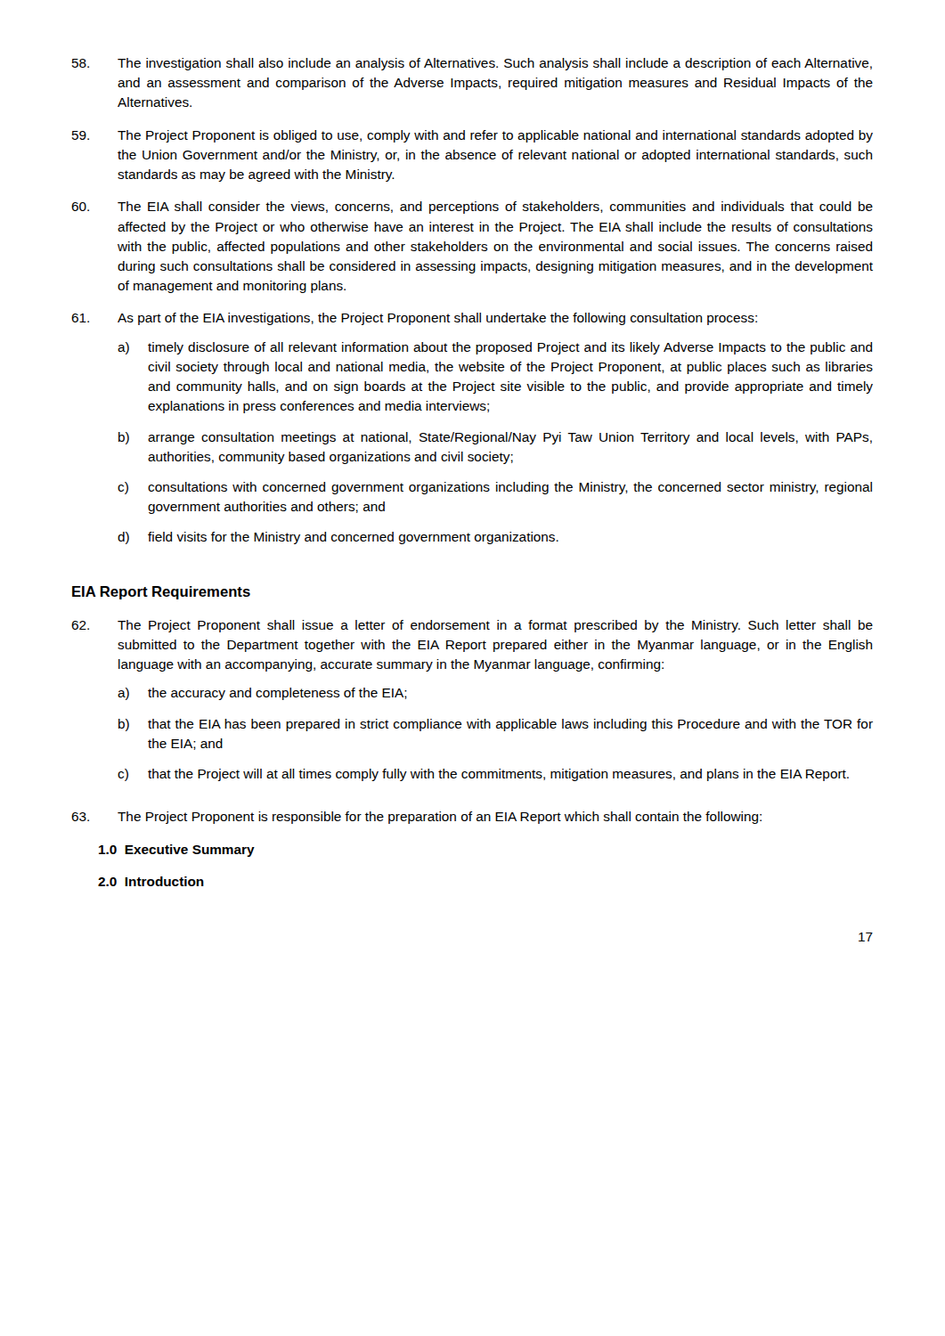58.
The investigation shall also include an analysis of Alternatives. Such analysis shall include a description of each Alternative, and an assessment and comparison of the Adverse Impacts, required mitigation measures and Residual Impacts of the Alternatives.
59.
The Project Proponent is obliged to use, comply with and refer to applicable national and international standards adopted by the Union Government and/or the Ministry, or, in the absence of relevant national or adopted international standards, such standards as may be agreed with the Ministry.
60.
The EIA shall consider the views, concerns, and perceptions of stakeholders, communities and individuals that could be affected by the Project or who otherwise have an interest in the Project. The EIA shall include the results of consultations with the public, affected populations and other stakeholders on the environmental and social issues. The concerns raised during such consultations shall be considered in assessing impacts, designing mitigation measures, and in the development of management and monitoring plans.
61.
As part of the EIA investigations, the Project Proponent shall undertake the following consultation process:
a) timely disclosure of all relevant information about the proposed Project and its likely Adverse Impacts to the public and civil society through local and national media, the website of the Project Proponent, at public places such as libraries and community halls, and on sign boards at the Project site visible to the public, and provide appropriate and timely explanations in press conferences and media interviews;
b) arrange consultation meetings at national, State/Regional/Nay Pyi Taw Union Territory and local levels, with PAPs, authorities, community based organizations and civil society;
c) consultations with concerned government organizations including the Ministry, the concerned sector ministry, regional government authorities and others; and
d) field visits for the Ministry and concerned government organizations.
EIA Report Requirements
62.
The Project Proponent shall issue a letter of endorsement in a format prescribed by the Ministry. Such letter shall be submitted to the Department together with the EIA Report prepared either in the Myanmar language, or in the English language with an accompanying, accurate summary in the Myanmar language, confirming:
a) the accuracy and completeness of the EIA;
b) that the EIA has been prepared in strict compliance with applicable laws including this Procedure and with the TOR for the EIA; and
c) that the Project will at all times comply fully with the commitments, mitigation measures, and plans in the EIA Report.
63.
The Project Proponent is responsible for the preparation of an EIA Report which shall contain the following:
1.0 Executive Summary
2.0 Introduction
17